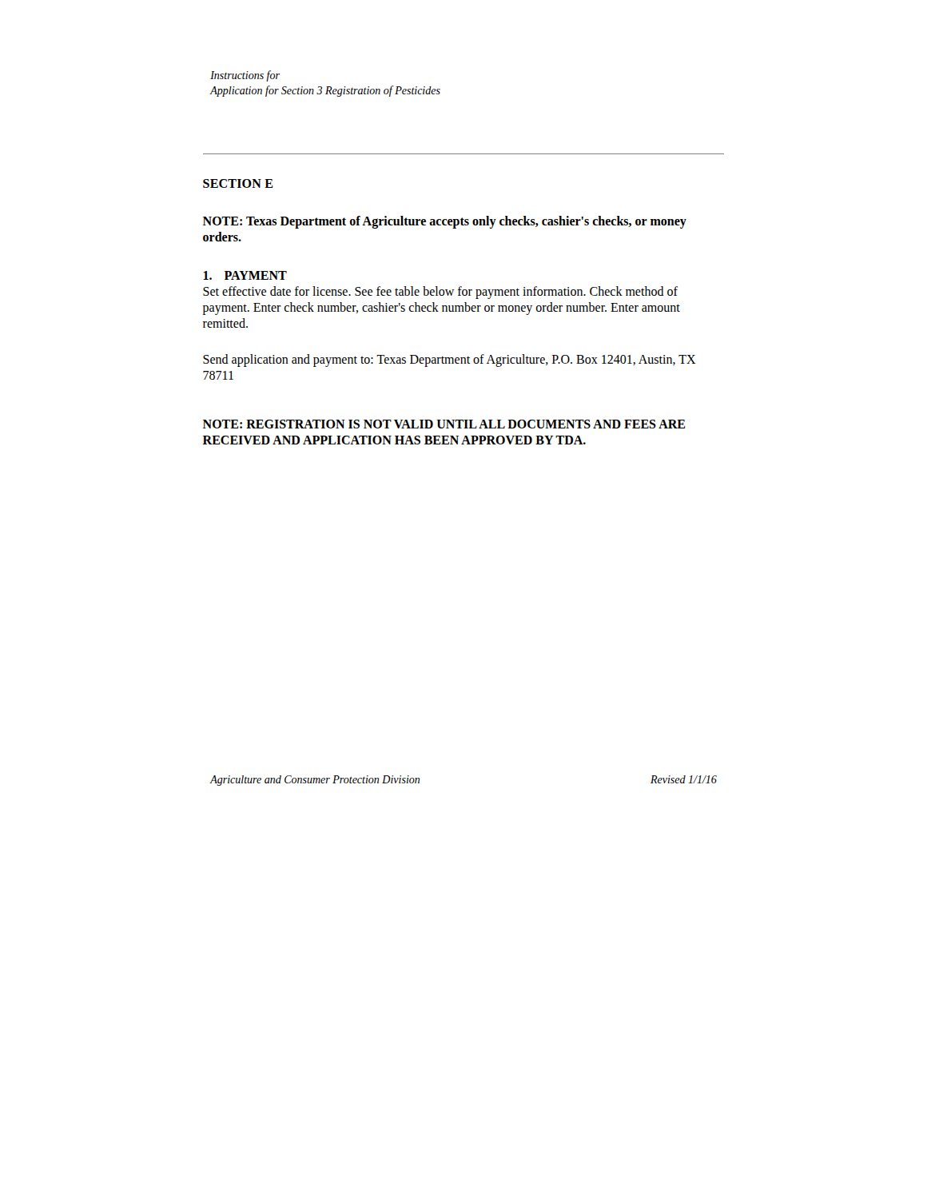Instructions for
Application for Section 3 Registration of Pesticides
SECTION E
NOTE: Texas Department of Agriculture accepts only checks, cashier's checks, or money orders.
1. PAYMENT
Set effective date for license. See fee table below for payment information. Check method of payment. Enter check number, cashier's check number or money order number. Enter amount remitted.
Send application and payment to: Texas Department of Agriculture, P.O. Box 12401, Austin, TX 78711
NOTE: REGISTRATION IS NOT VALID UNTIL ALL DOCUMENTS AND FEES ARE RECEIVED AND APPLICATION HAS BEEN APPROVED BY TDA.
Agriculture and Consumer Protection Division Revised 1/1/16